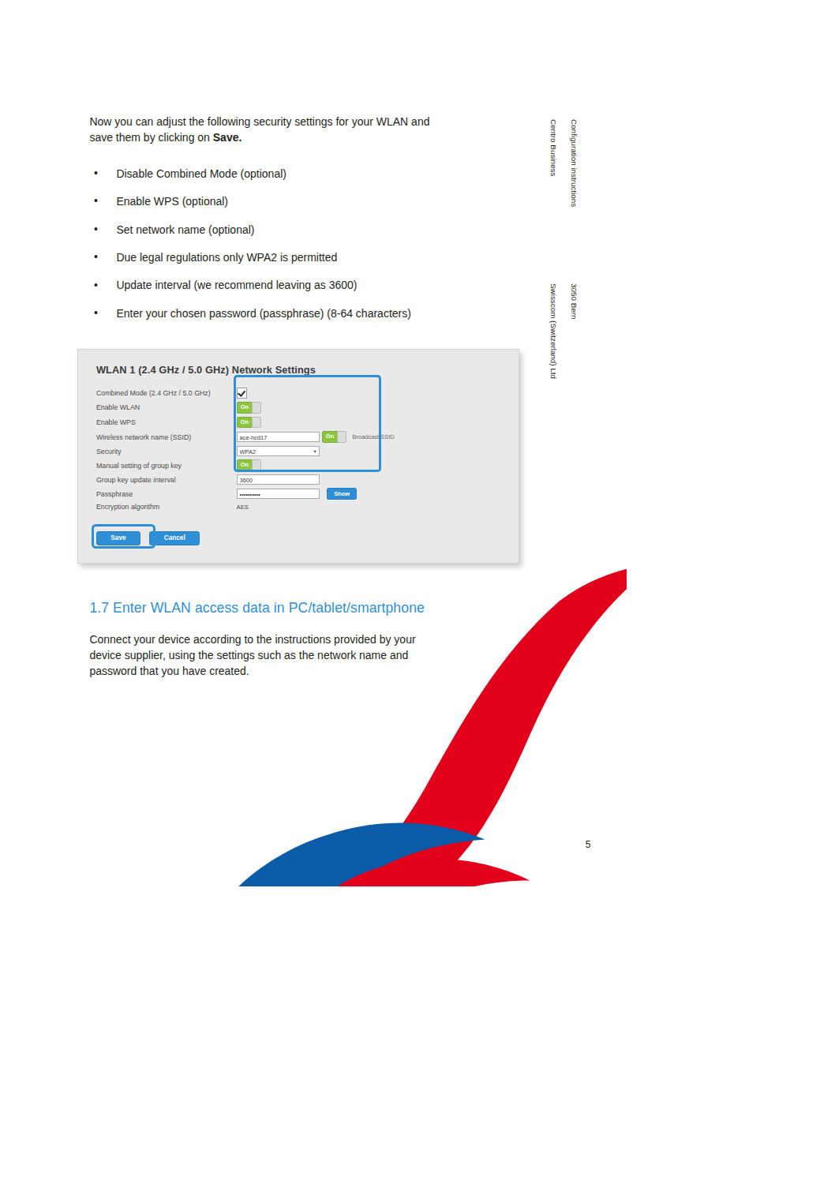Centro Business
Configuration instructions
Swisscom (Switzerland) Ltd
3050 Bern
Now you can adjust the following security settings for your WLAN and save them by clicking on Save.
Disable Combined Mode (optional)
Enable WPS (optional)
Set network name (optional)
Due legal regulations only WPA2 is permitted
Update interval (we recommend leaving as 3600)
Enter your chosen password (passphrase) (8-64 characters)
WLAN 1 (2.4 GHz / 5.0 GHz) Network Settings
| Combined Mode (2.4 GHz / 5.0 GHz) | |
| Enable WLAN | On |
| Enable WPS | On |
| Wireless network name (SSID) | ace-hcd17 On Broadcast SSID |
| Security | WPA2 |
| Manual setting of group key | On |
| Group key update interval | 3600 |
| Passphrase | •••••••••• Show |
| Encryption algorithm | AES |
Save Cancel
1.7 Enter WLAN access data in PC/tablet/smartphone
Connect your device according to the instructions provided by your device supplier, using the settings such as the network name and password that you have created.
5